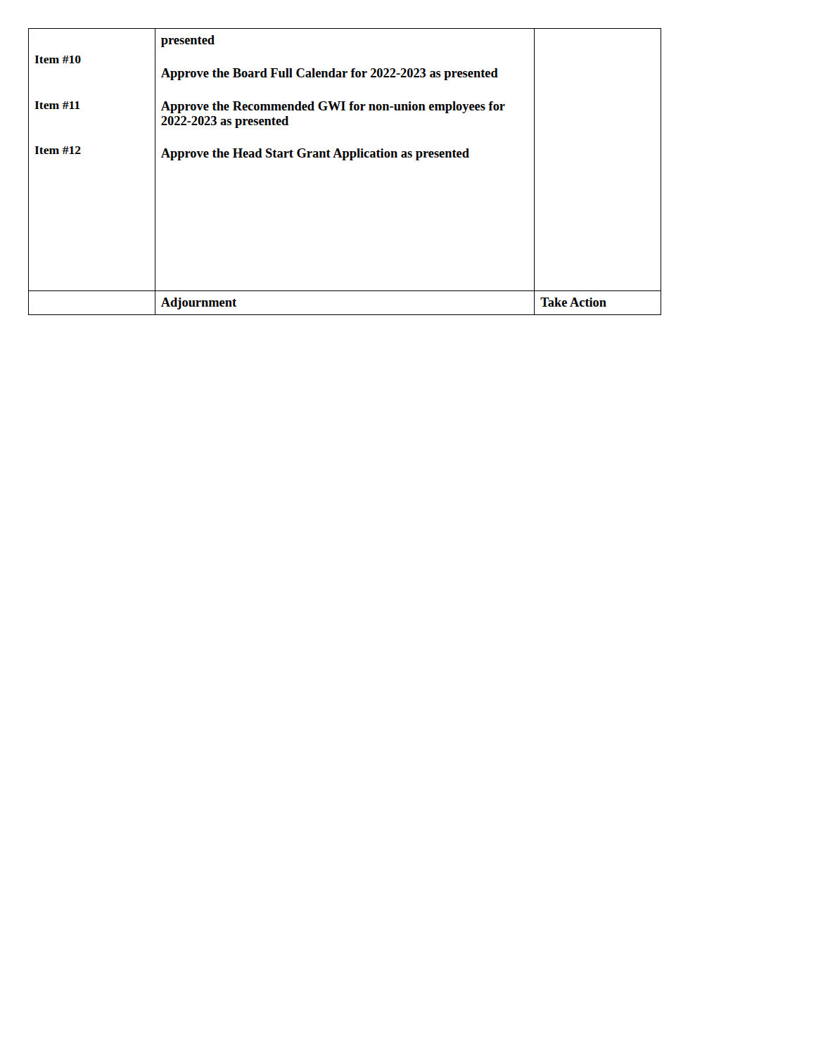| Item #10 Item #11 Item #12 | presented Approve the Board Full Calendar for 2022-2023 as presented Approve the Recommended GWI for non-union employees for 2022-2023 as presented Approve the Head Start Grant Application as presented | |
| | Adjournment | Take Action |